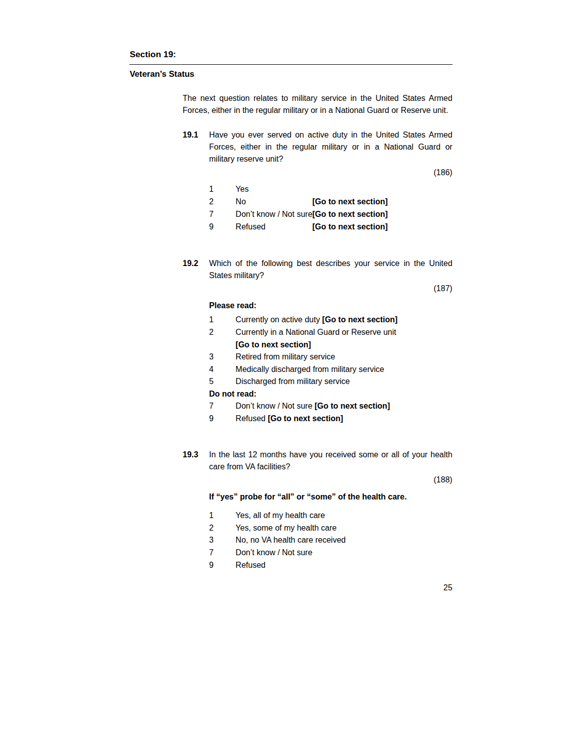Section 19:
Veteran’s Status
The next question relates to military service in the United States Armed Forces, either in the regular military or in a National Guard or Reserve unit.
19.1
Have you ever served on active duty in the United States Armed Forces, either in the regular military or in a National Guard or military reserve unit?
(186)
| 1 | Yes | |
| 2 | No | [Go to next section] |
| 7 | Don’t know / Not sure | [Go to next section] |
| 9 | Refused | [Go to next section] |
19.2
Which of the following best describes your service in the United States military?
(187)
Please read:
1
Currently on active duty [Go to next section]
2
Currently in a National Guard or Reserve unit
[Go to next section]
3
Retired from military service
4
Medically discharged from military service
5
Discharged from military service
Do not read:
7
Don’t know / Not sure [Go to next section]
9
Refused [Go to next section]
19.3
In the last 12 months have you received some or all of your health care from VA facilities?
(188)
If “yes” probe for “all” or “some” of the health care.
1
Yes, all of my health care
2
Yes, some of my health care
3
No, no VA health care received
7
Don’t know / Not sure
9
Refused
25